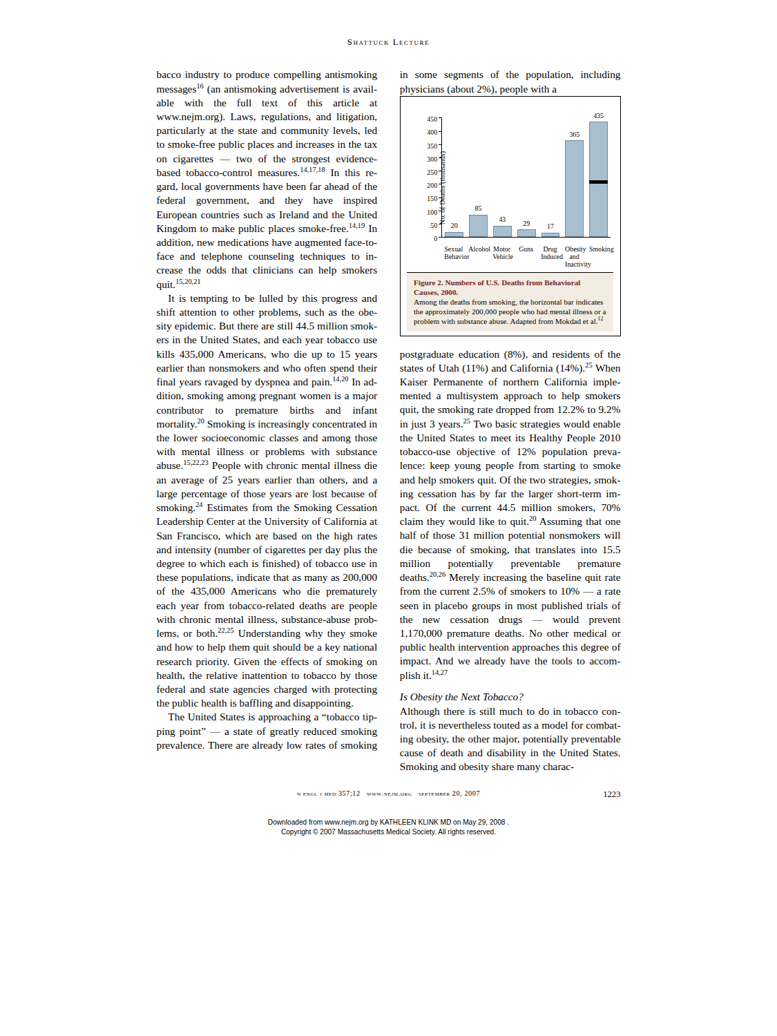Shattuck Lecture
bacco industry to produce compelling antismoking messages16 (an antismoking advertisement is available with the full text of this article at www.nejm.org). Laws, regulations, and litigation, particularly at the state and community levels, led to smoke-free public places and increases in the tax on cigarettes — two of the strongest evidence-based tobacco-control measures.14,17,18 In this regard, local governments have been far ahead of the federal government, and they have inspired European countries such as Ireland and the United Kingdom to make public places smoke-free.14,19 In addition, new medications have augmented face-to-face and telephone counseling techniques to increase the odds that clinicians can help smokers quit.15,20,21
It is tempting to be lulled by this progress and shift attention to other problems, such as the obesity epidemic. But there are still 44.5 million smokers in the United States, and each year tobacco use kills 435,000 Americans, who die up to 15 years earlier than nonsmokers and who often spend their final years ravaged by dyspnea and pain.14,20 In addition, smoking among pregnant women is a major contributor to premature births and infant mortality.20 Smoking is increasingly concentrated in the lower socioeconomic classes and among those with mental illness or problems with substance abuse.15,22,23 People with chronic mental illness die an average of 25 years earlier than others, and a large percentage of those years are lost because of smoking.24 Estimates from the Smoking Cessation Leadership Center at the University of California at San Francisco, which are based on the high rates and intensity (number of cigarettes per day plus the degree to which each is finished) of tobacco use in these populations, indicate that as many as 200,000 of the 435,000 Americans who die prematurely each year from tobacco-related deaths are people with chronic mental illness, substance-abuse problems, or both.22,25 Understanding why they smoke and how to help them quit should be a key national research priority. Given the effects of smoking on health, the relative inattention to tobacco by those federal and state agencies charged with protecting the public health is baffling and disappointing.
The United States is approaching a “tobacco tipping point” — a state of greatly reduced smoking prevalence. There are already low rates of smoking in some segments of the population, including physicians (about 2%), people with a
No. of Deaths (thousands)
450
400
350
300
250
200
150
100
50
0
20
85
43
29
17
365
435
Sexual
Behavior
Alcohol
Motor
Vehicle
Guns
Drug
Induced
Obesity
and
Inactivity
Smoking
Figure 2. Numbers of U.S. Deaths from Behavioral Causes, 2000.
Among the deaths from smoking, the horizontal bar indicates the approximately 200,000 people who had mental illness or a problem with substance abuse. Adapted from Mokdad et al.12
postgraduate education (8%), and residents of the states of Utah (11%) and California (14%).25 When Kaiser Permanente of northern California implemented a multisystem approach to help smokers quit, the smoking rate dropped from 12.2% to 9.2% in just 3 years.25 Two basic strategies would enable the United States to meet its Healthy People 2010 tobacco-use objective of 12% population prevalence: keep young people from starting to smoke and help smokers quit. Of the two strategies, smoking cessation has by far the larger short-term impact. Of the current 44.5 million smokers, 70% claim they would like to quit.20 Assuming that one half of those 31 million potential nonsmokers will die because of smoking, that translates into 15.5 million potentially preventable premature deaths.20,26 Merely increasing the baseline quit rate from the current 2.5% of smokers to 10% — a rate seen in placebo groups in most published trials of the new cessation drugs — would prevent 1,170,000 premature deaths. No other medical or public health intervention approaches this degree of impact. And we already have the tools to accomplish it.14,27
Is Obesity the Next Tobacco?
Although there is still much to do in tobacco control, it is nevertheless touted as a model for combating obesity, the other major, potentially preventable cause of death and disability in the United States. Smoking and obesity share many charac-
n engl j med 357;12 www.nejm.org september 20, 2007 1223
Downloaded from www.nejm.org by KATHLEEN KLINK MD on May 29, 2008 .
Copyright © 2007 Massachusetts Medical Society. All rights reserved.